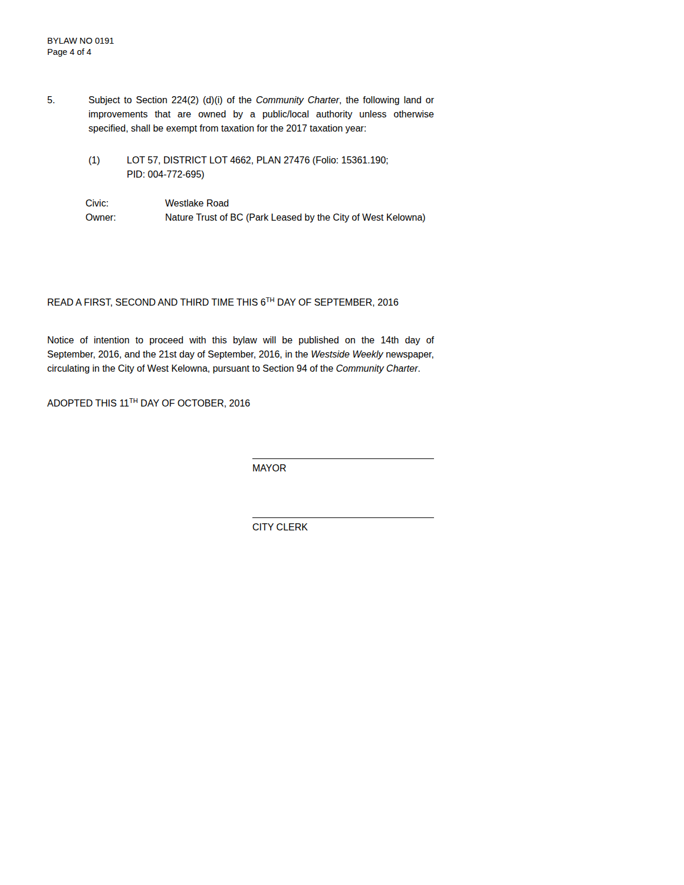BYLAW NO 0191
Page 4 of 4
5.
Subject to Section 224(2) (d)(i) of the Community Charter, the following land or improvements that are owned by a public/local authority unless otherwise specified, shall be exempt from taxation for the 2017 taxation year:
(1)
LOT 57, DISTRICT LOT 4662, PLAN 27476 (Folio: 15361.190;
PID: 004-772-695)
Civic:
Westlake Road
Owner:
Nature Trust of BC (Park Leased by the City of West Kelowna)
READ A FIRST, SECOND AND THIRD TIME THIS 6TH DAY OF SEPTEMBER, 2016
Notice of intention to proceed with this bylaw will be published on the 14th day of September, 2016, and the 21st day of September, 2016, in the Westside Weekly newspaper, circulating in the City of West Kelowna, pursuant to Section 94 of the Community Charter.
ADOPTED THIS 11TH DAY OF OCTOBER, 2016
MAYOR
CITY CLERK